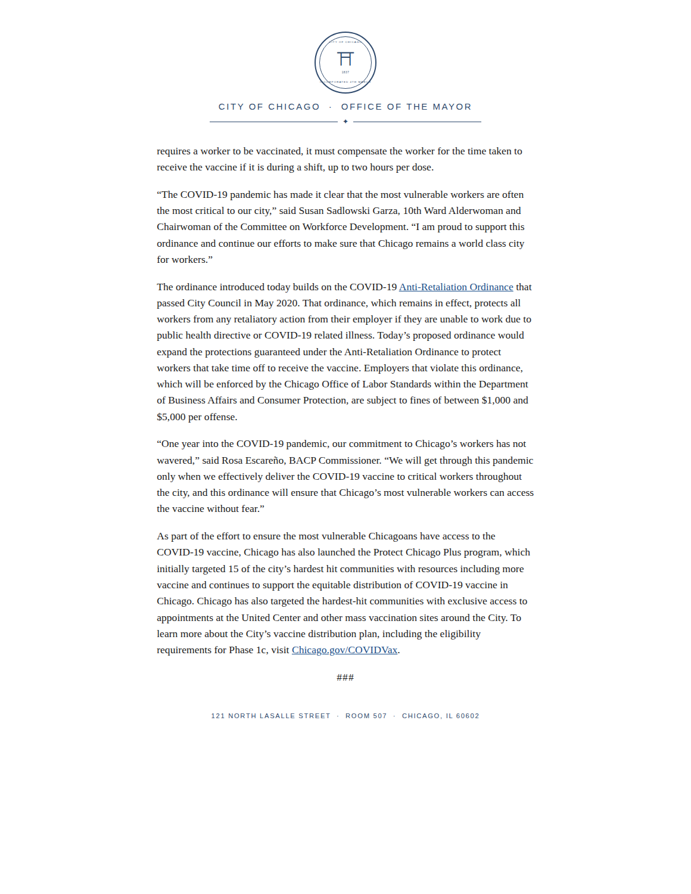City of Chicago
⛩
1837
Incorporated 4th March
City of Chicago · Office of the Mayor
✦
requires a worker to be vaccinated, it must compensate the worker for the time taken to receive the vaccine if it is during a shift, up to two hours per dose.
“The COVID-19 pandemic has made it clear that the most vulnerable workers are often the most critical to our city,” said Susan Sadlowski Garza, 10th Ward Alderwoman and Chairwoman of the Committee on Workforce Development. “I am proud to support this ordinance and continue our efforts to make sure that Chicago remains a world class city for workers.”
The ordinance introduced today builds on the COVID-19 Anti-Retaliation Ordinance that passed City Council in May 2020. That ordinance, which remains in effect, protects all workers from any retaliatory action from their employer if they are unable to work due to public health directive or COVID-19 related illness. Today’s proposed ordinance would expand the protections guaranteed under the Anti-Retaliation Ordinance to protect workers that take time off to receive the vaccine. Employers that violate this ordinance, which will be enforced by the Chicago Office of Labor Standards within the Department of Business Affairs and Consumer Protection, are subject to fines of between $1,000 and $5,000 per offense.
“One year into the COVID-19 pandemic, our commitment to Chicago’s workers has not wavered,” said Rosa Escareño, BACP Commissioner. “We will get through this pandemic only when we effectively deliver the COVID-19 vaccine to critical workers throughout the city, and this ordinance will ensure that Chicago’s most vulnerable workers can access the vaccine without fear.”
As part of the effort to ensure the most vulnerable Chicagoans have access to the COVID-19 vaccine, Chicago has also launched the Protect Chicago Plus program, which initially targeted 15 of the city’s hardest hit communities with resources including more vaccine and continues to support the equitable distribution of COVID-19 vaccine in Chicago. Chicago has also targeted the hardest-hit communities with exclusive access to appointments at the United Center and other mass vaccination sites around the City. To learn more about the City’s vaccine distribution plan, including the eligibility requirements for Phase 1c, visit Chicago.gov/COVIDVax.
###
121 North LaSalle Street · Room 507 · Chicago, IL 60602